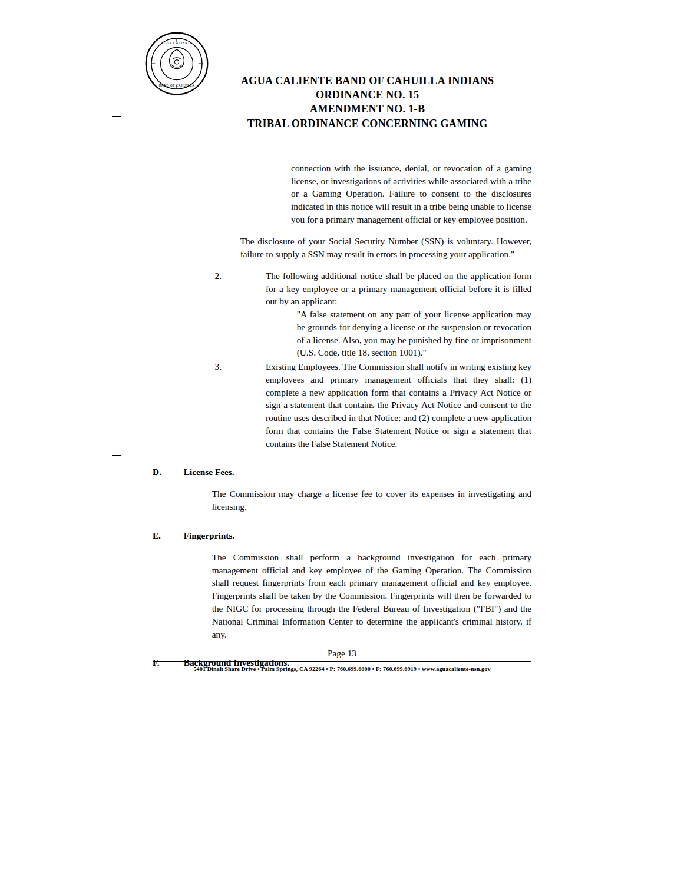AGUA CALIENTE BAND OF CAHUILLA
AGUA CALIENTE BAND OF CAHUILLA INDIANS
ORDINANCE NO. 15
AMENDMENT NO. 1-B
TRIBAL ORDINANCE CONCERNING GAMING
connection with the issuance, denial, or revocation of a gaming license, or investigations of activities while associated with a tribe or a Gaming Operation. Failure to consent to the disclosures indicated in this notice will result in a tribe being unable to license you for a primary management official or key employee position.
The disclosure of your Social Security Number (SSN) is voluntary. However, failure to supply a SSN may result in errors in processing your application."
2. The following additional notice shall be placed on the application form for a key employee or a primary management official before it is filled out by an applicant:
"A false statement on any part of your license application may be grounds for denying a license or the suspension or revocation of a license. Also, you may be punished by fine or imprisonment (U.S. Code, title 18, section 1001)."
3. Existing Employees. The Commission shall notify in writing existing key employees and primary management officials that they shall: (1) complete a new application form that contains a Privacy Act Notice or sign a statement that contains the Privacy Act Notice and consent to the routine uses described in that Notice; and (2) complete a new application form that contains the False Statement Notice or sign a statement that contains the False Statement Notice.
D. License Fees.
The Commission may charge a license fee to cover its expenses in investigating and licensing.
E. Fingerprints.
The Commission shall perform a background investigation for each primary management official and key employee of the Gaming Operation. The Commission shall request fingerprints from each primary management official and key employee. Fingerprints shall be taken by the Commission. Fingerprints will then be forwarded to the NIGC for processing through the Federal Bureau of Investigation ("FBI") and the National Criminal Information Center to determine the applicant's criminal history, if any.
F. Background Investigations.
Page 13
5401 Dinah Shore Drive • Palm Springs, CA 92264 • P: 760.699.6800 • F: 760.699.6919 • www.aguacaliente-nsn.gov